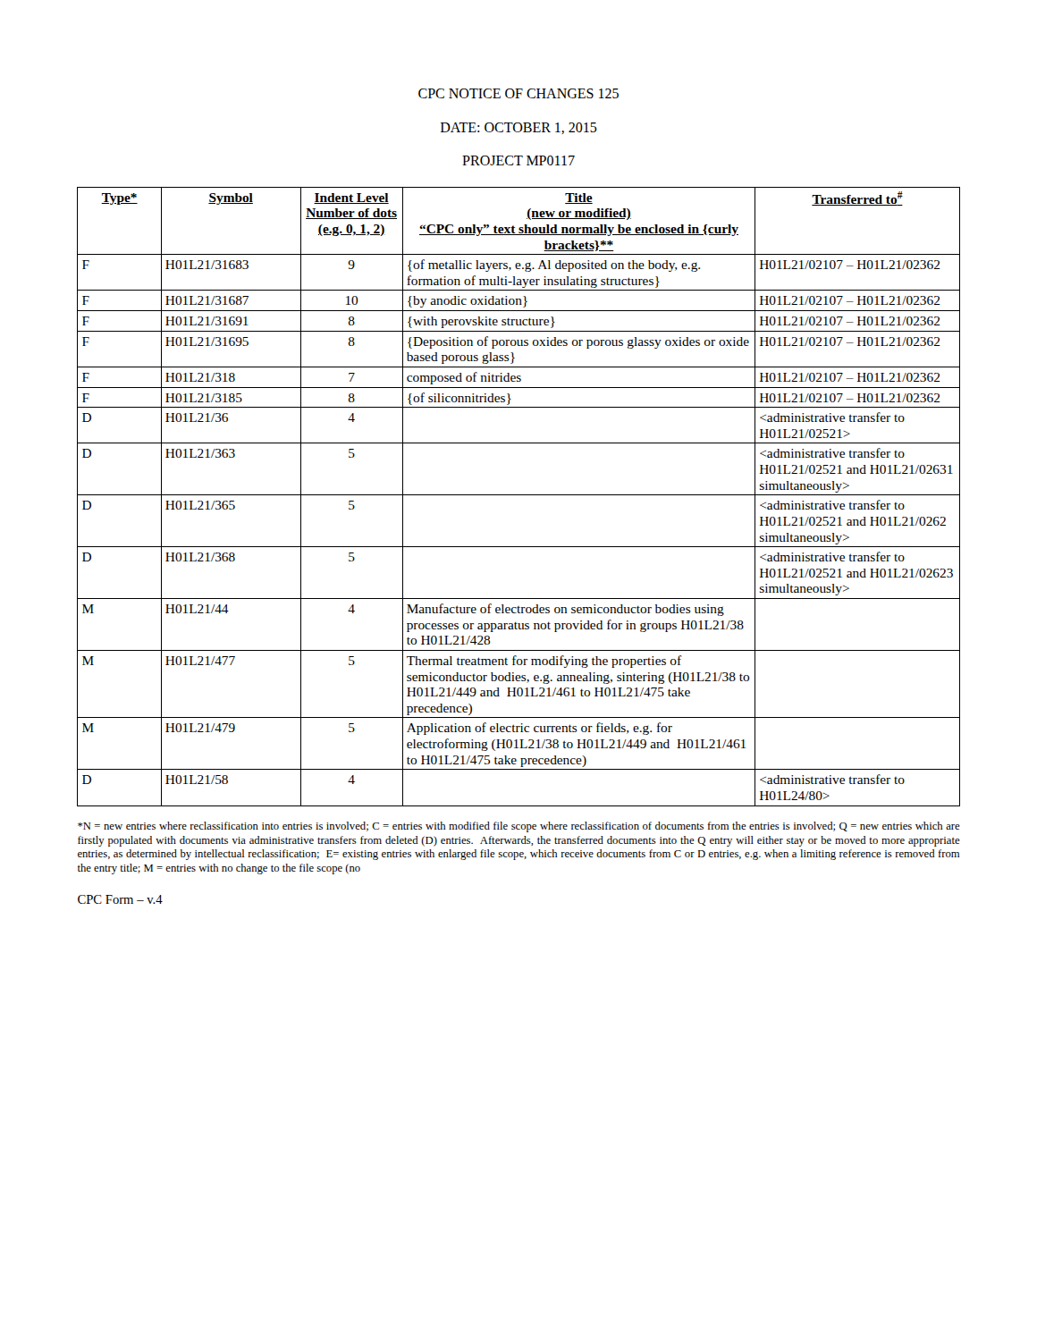CPC NOTICE OF CHANGES 125
DATE: OCTOBER 1, 2015
PROJECT MP0117
| Type* | Symbol | Indent Level Number of dots (e.g. 0, 1, 2) | Title (new or modified) “CPC only” text should normally be enclosed in {curly brackets}** | Transferred to # |
| --- | --- | --- | --- | --- |
| F | H01L21/31683 | 9 | {of metallic layers, e.g. Al deposited on the body, e.g. formation of multi-layer insulating structures} | H01L21/02107 – H01L21/02362 |
| F | H01L21/31687 | 10 | {by anodic oxidation} | H01L21/02107 – H01L21/02362 |
| F | H01L21/31691 | 8 | {with perovskite structure} | H01L21/02107 – H01L21/02362 |
| F | H01L21/31695 | 8 | {Deposition of porous oxides or porous glassy oxides or oxide based porous glass} | H01L21/02107 – H01L21/02362 |
| F | H01L21/318 | 7 | composed of nitrides | H01L21/02107 – H01L21/02362 |
| F | H01L21/3185 | 8 | {of siliconnitrides} | H01L21/02107 – H01L21/02362 |
| D | H01L21/36 | 4 | | <administrative transfer to H01L21/02521> |
| D | H01L21/363 | 5 | | <administrative transfer to H01L21/02521 and H01L21/02631 simultaneously> |
| D | H01L21/365 | 5 | | <administrative transfer to H01L21/02521 and H01L21/0262 simultaneously> |
| D | H01L21/368 | 5 | | <administrative transfer to H01L21/02521 and H01L21/02623 simultaneously> |
| M | H01L21/44 | 4 | Manufacture of electrodes on semiconductor bodies using processes or apparatus not provided for in groups H01L21/38 to H01L21/428 | |
| M | H01L21/477 | 5 | Thermal treatment for modifying the properties of semiconductor bodies, e.g. annealing, sintering (H01L21/38 to H01L21/449 and H01L21/461 to H01L21/475 take precedence) | |
| M | H01L21/479 | 5 | Application of electric currents or fields, e.g. for electroforming (H01L21/38 to H01L21/449 and H01L21/461 to H01L21/475 take precedence) | |
| D | H01L21/58 | 4 | | <administrative transfer to H01L24/80> |
*N = new entries where reclassification into entries is involved; C = entries with modified file scope where reclassification of documents from the entries is involved; Q = new entries which are firstly populated with documents via administrative transfers from deleted (D) entries. Afterwards, the transferred documents into the Q entry will either stay or be moved to more appropriate entries, as determined by intellectual reclassification; E= existing entries with enlarged file scope, which receive documents from C or D entries, e.g. when a limiting reference is removed from the entry title; M = entries with no change to the file scope (no
CPC Form – v.4